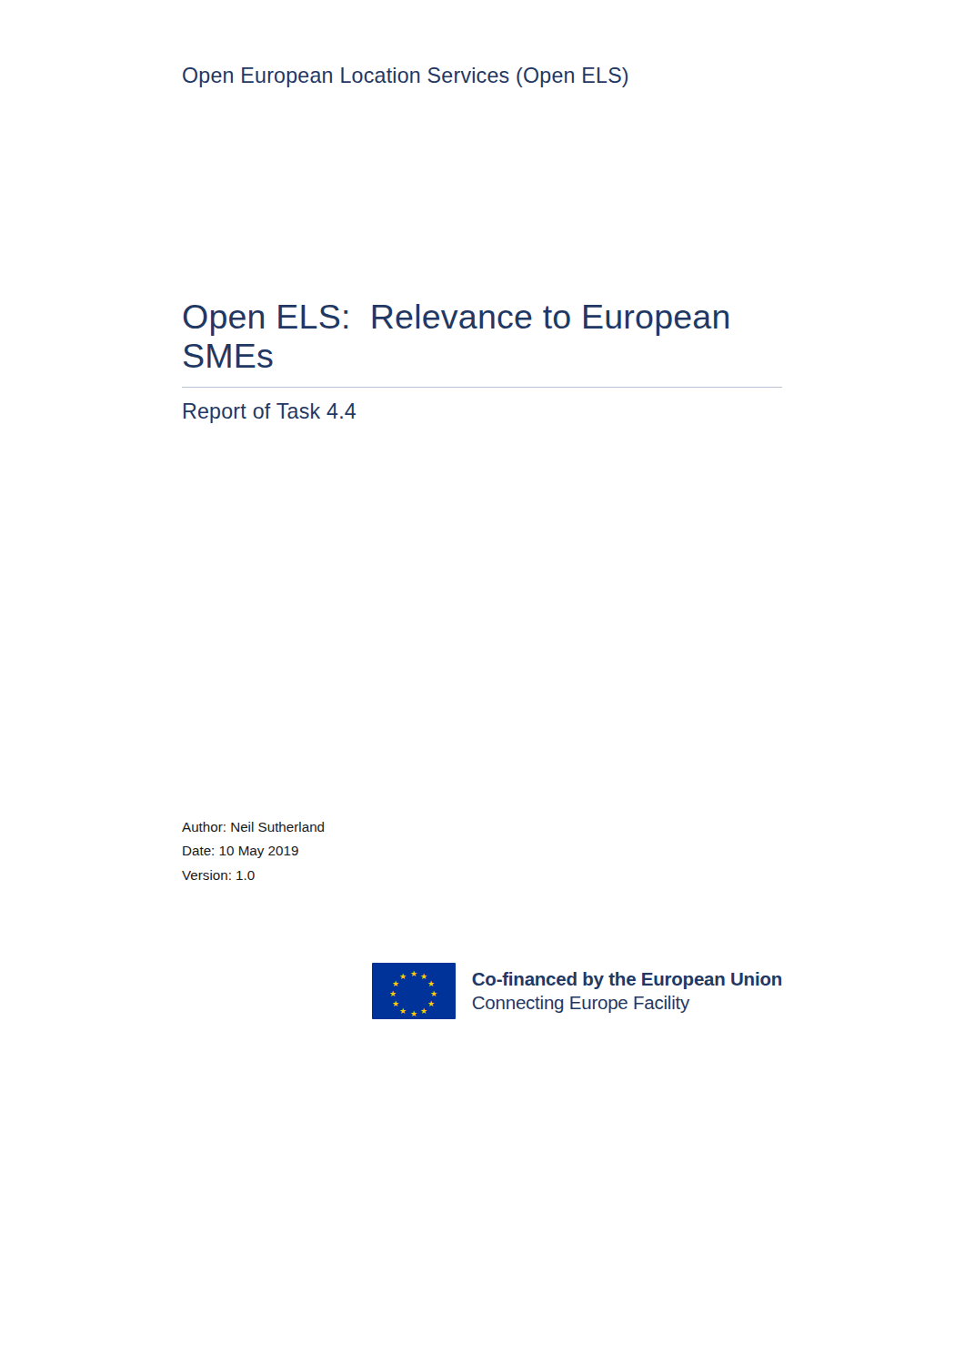Open European Location Services (Open ELS)
Open ELS: Relevance to European SMEs
Report of Task 4.4
Author: Neil Sutherland
Date: 10 May 2019
Version: 1.0
★ ★ ★ ★ ★ ★ ★ ★ ★ ★ ★ ★
Co-financed by the European Union
Connecting Europe Facility